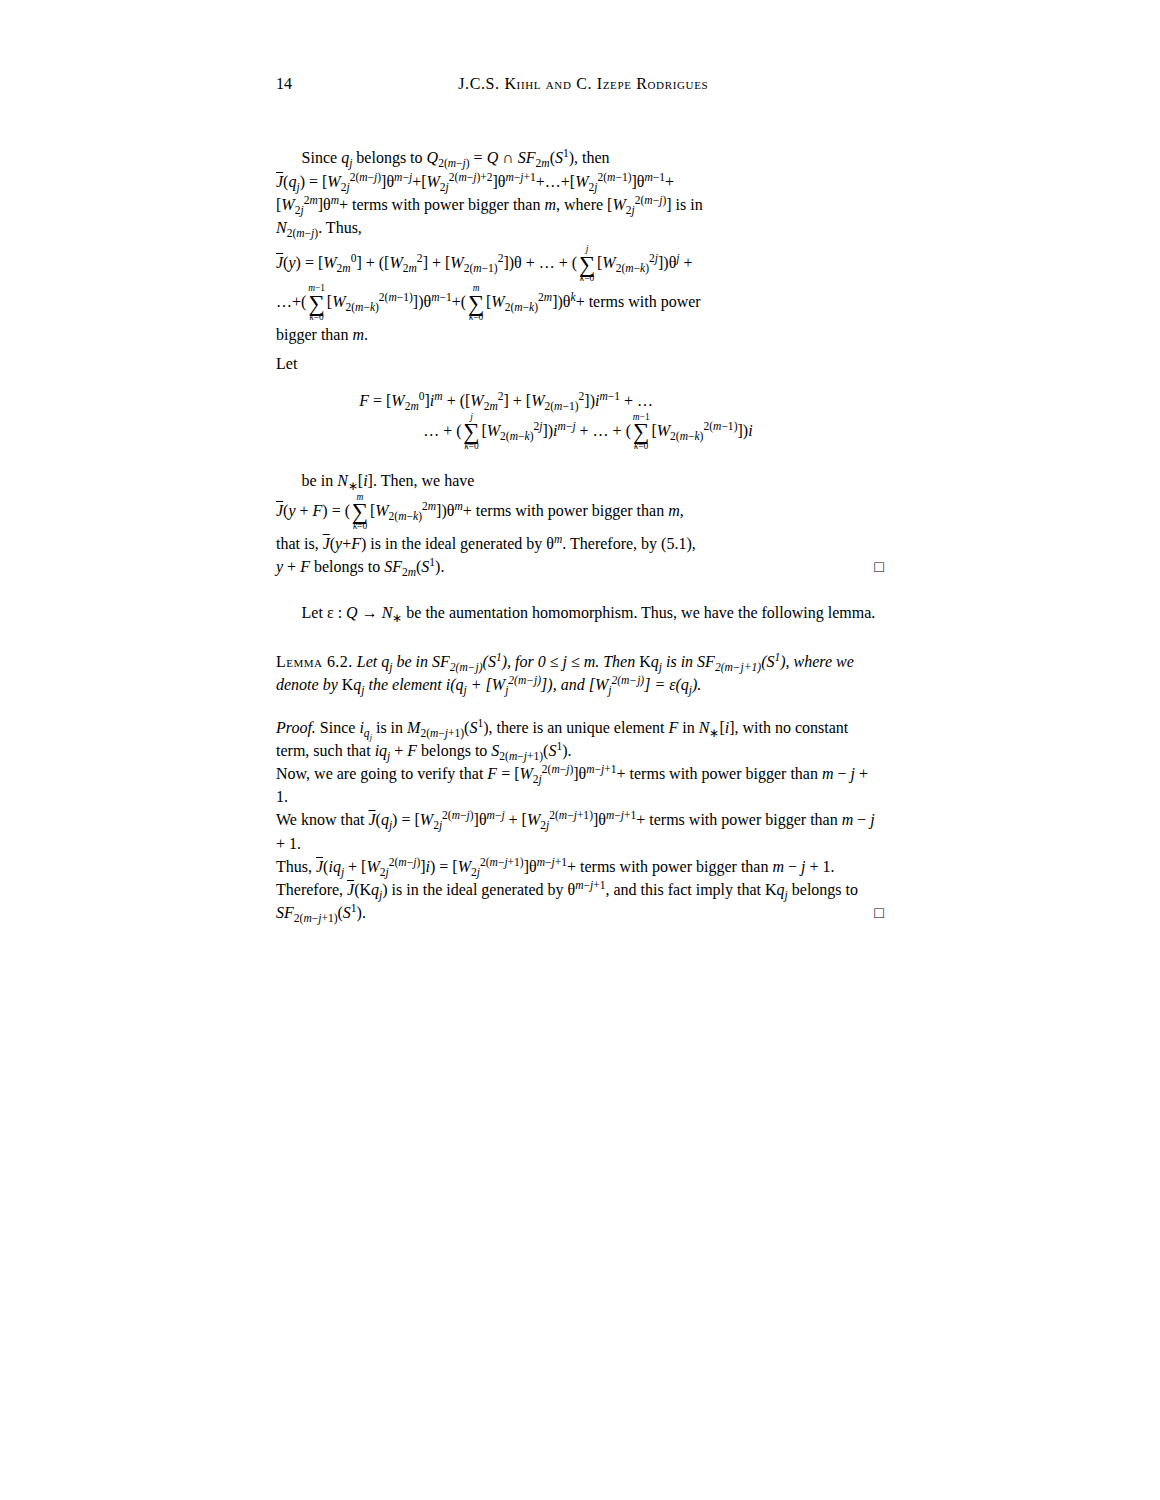14 J.C.S. Kiihl and C. Izepe Rodrigues
Since qj belongs to Q2(m−j) = Q ∩ SF2m(S1), then
J(qj) = [W2j2(m−j)]θm−j+[W2j2(m−j)+2]θm−j+1+…+[W2j2(m−1)]θm−1+
[W2j2m]θm+ terms with power bigger than m, where [W2j2(m−j)] is in
N2(m−j). Thus,
J(y) = [W2m0] + ([W2m2] + [W2(m−1)2])θ + … + (j∑k=0[W2(m−k)2j])θj +
…+(m−1∑k=0[W2(m−k)2(m−1)])θm−1+(m∑k=0[W2(m−k)2m])θk+ terms with power
bigger than m.
Let
F = [W2m0]im + ([W2m2] + [W2(m−1)2])im−1 + … … + (j∑k=0[W2(m−k)2j])im−j + … + (m−1∑k=0[W2(m−k)2(m−1)])i
be in N∗[i]. Then, we have
J(y + F) = (m∑k=0[W2(m−k)2m])θm+ terms with power bigger than m,
that is, J(y+F) is in the ideal generated by θm. Therefore, by (5.1),
y + F belongs to SF2m(S1). □
Let ε : Q → N∗ be the aumentation homomorphism. Thus, we have the following lemma.
Lemma 6.2. Let qj be in SF2(m−j)(S1), for 0 ≤ j ≤ m. Then Kqj is in SF2(m−j+1)(S1), where we denote by Kqj the element i(qj + [Wj2(m−j)]), and [Wj2(m−j)] = ε(qj).
Proof. Since iqj is in M2(m−j+1)(S1), there is an unique element F in N∗[i], with no constant term, such that iqj + F belongs to S2(m−j+1)(S1).
Now, we are going to verify that F = [W2j2(m−j)]θm−j+1+ terms with power bigger than m − j + 1.
We know that J(qj) = [W2j2(m−j)]θm−j + [W2j2(m−j+1)]θm−j+1+ terms with power bigger than m − j + 1.
Thus, J(iqj + [W2j2(m−j)]i) = [W2j2(m−j+1)]θm−j+1+ terms with power bigger than m − j + 1.
Therefore, J(Kqj) is in the ideal generated by θm−j+1, and this fact imply that Kqj belongs to SF2(m−j+1)(S1). □